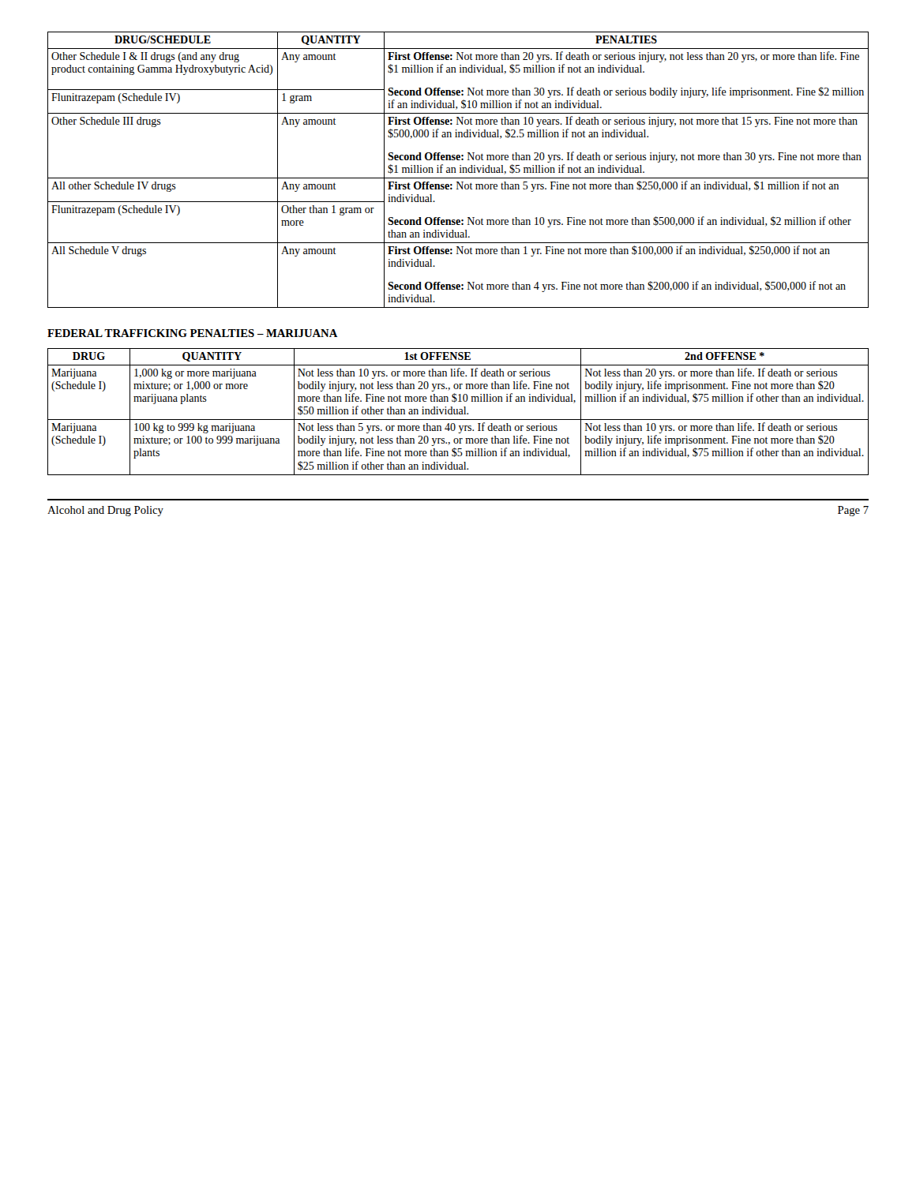| DRUG/SCHEDULE | QUANTITY | PENALTIES |
| --- | --- | --- |
| Other Schedule I & II drugs (and any drug product containing Gamma Hydroxybutyric Acid) | Any amount | First Offense: Not more than 20 yrs. If death or serious injury, not less than 20 yrs, or more than life. Fine $1 million if an individual, $5 million if not an individual. Second Offense: Not more than 30 yrs. If death or serious bodily injury, life imprisonment. Fine $2 million if an individual, $10 million if not an individual. |
| Flunitrazepam (Schedule IV) | 1 gram |
| Other Schedule III drugs | Any amount | First Offense: Not more than 10 years. If death or serious injury, not more that 15 yrs. Fine not more than $500,000 if an individual, $2.5 million if not an individual. Second Offense: Not more than 20 yrs. If death or serious injury, not more than 30 yrs. Fine not more than $1 million if an individual, $5 million if not an individual. |
| All other Schedule IV drugs | Any amount | First Offense: Not more than 5 yrs. Fine not more than $250,000 if an individual, $1 million if not an individual. Second Offense: Not more than 10 yrs. Fine not more than $500,000 if an individual, $2 million if other than an individual. |
| Flunitrazepam (Schedule IV) | Other than 1 gram or more |
| All Schedule V drugs | Any amount | First Offense: Not more than 1 yr. Fine not more than $100,000 if an individual, $250,000 if not an individual. Second Offense: Not more than 4 yrs. Fine not more than $200,000 if an individual, $500,000 if not an individual. |
FEDERAL TRAFFICKING PENALTIES – MARIJUANA
| DRUG | QUANTITY | 1st OFFENSE | 2nd OFFENSE * |
| --- | --- | --- | --- |
| Marijuana (Schedule I) | 1,000 kg or more marijuana mixture; or 1,000 or more marijuana plants | Not less than 10 yrs. or more than life. If death or serious bodily injury, not less than 20 yrs., or more than life. Fine not more than life. Fine not more than $10 million if an individual, $50 million if other than an individual. | Not less than 20 yrs. or more than life. If death or serious bodily injury, life imprisonment. Fine not more than $20 million if an individual, $75 million if other than an individual. |
| Marijuana (Schedule I) | 100 kg to 999 kg marijuana mixture; or 100 to 999 marijuana plants | Not less than 5 yrs. or more than 40 yrs. If death or serious bodily injury, not less than 20 yrs., or more than life. Fine not more than life. Fine not more than $5 million if an individual, $25 million if other than an individual. | Not less than 10 yrs. or more than life. If death or serious bodily injury, life imprisonment. Fine not more than $20 million if an individual, $75 million if other than an individual. |
Alcohol and Drug Policy Page 7